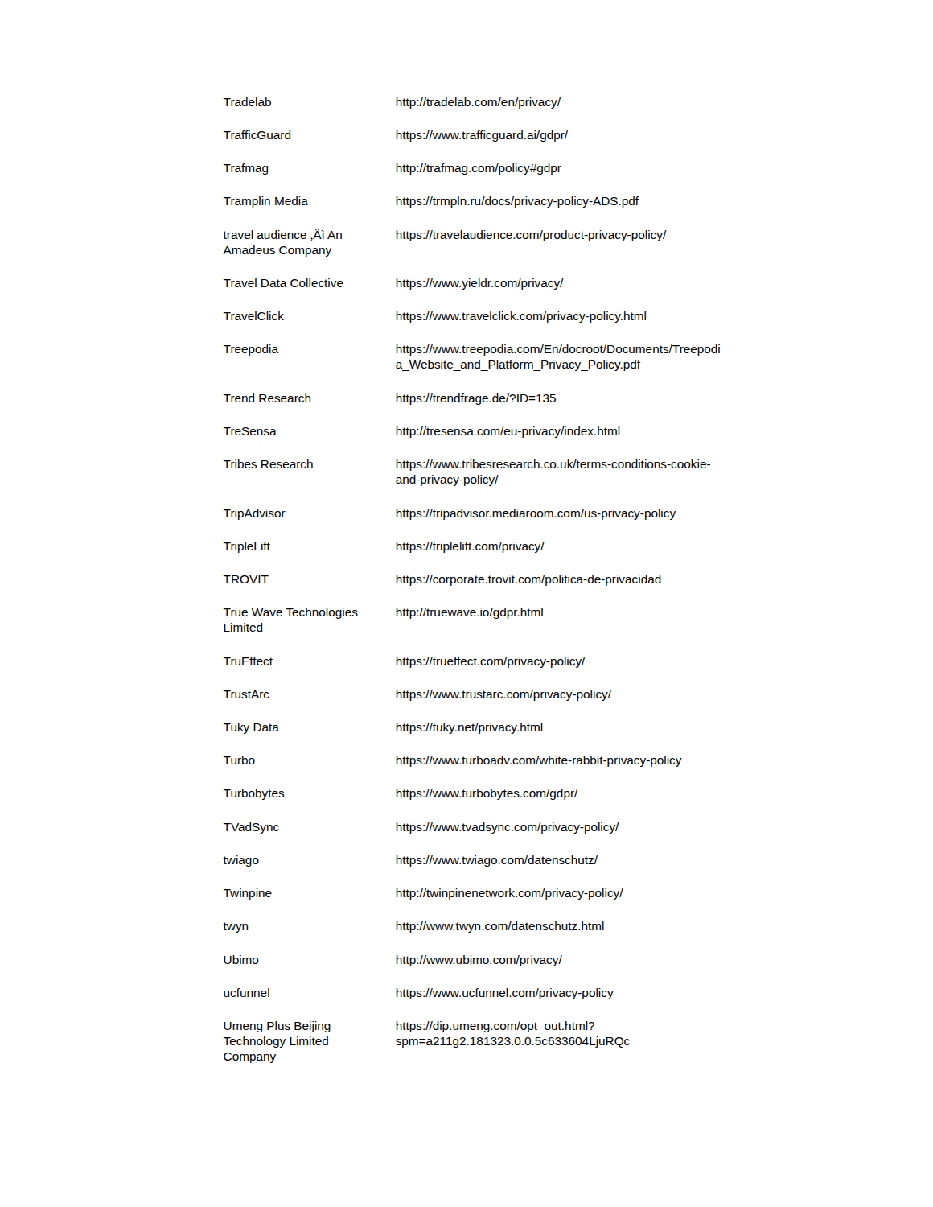| Tradelab | http://tradelab.com/en/privacy/ |
| TrafficGuard | https://www.trafficguard.ai/gdpr/ |
| Trafmag | http://trafmag.com/policy#gdpr |
| Tramplin Media | https://trmpln.ru/docs/privacy-policy-ADS.pdf |
| travel audience ‚Äì An Amadeus Company | https://travelaudience.com/product-privacy-policy/ |
| Travel Data Collective | https://www.yieldr.com/privacy/ |
| TravelClick | https://www.travelclick.com/privacy-policy.html |
| Treepodia | https://www.treepodia.com/En/docroot/Documents/Treepodia_Website_and_Platform_Privacy_Policy.pdf |
| Trend Research | https://trendfrage.de/?ID=135 |
| TreSensa | http://tresensa.com/eu-privacy/index.html |
| Tribes Research | https://www.tribesresearch.co.uk/terms-conditions-cookie-and-privacy-policy/ |
| TripAdvisor | https://tripadvisor.mediaroom.com/us-privacy-policy |
| TripleLift | https://triplelift.com/privacy/ |
| TROVIT | https://corporate.trovit.com/politica-de-privacidad |
| True Wave Technologies Limited | http://truewave.io/gdpr.html |
| TruEffect | https://trueffect.com/privacy-policy/ |
| TrustArc | https://www.trustarc.com/privacy-policy/ |
| Tuky Data | https://tuky.net/privacy.html |
| Turbo | https://www.turboadv.com/white-rabbit-privacy-policy |
| Turbobytes | https://www.turbobytes.com/gdpr/ |
| TVadSync | https://www.tvadsync.com/privacy-policy/ |
| twiago | https://www.twiago.com/datenschutz/ |
| Twinpine | http://twinpinenetwork.com/privacy-policy/ |
| twyn | http://www.twyn.com/datenschutz.html |
| Ubimo | http://www.ubimo.com/privacy/ |
| ucfunnel | https://www.ucfunnel.com/privacy-policy |
| Umeng Plus Beijing Technology Limited Company | https://dip.umeng.com/opt_out.html?spm=a211g2.181323.0.0.5c633604LjuRQc |